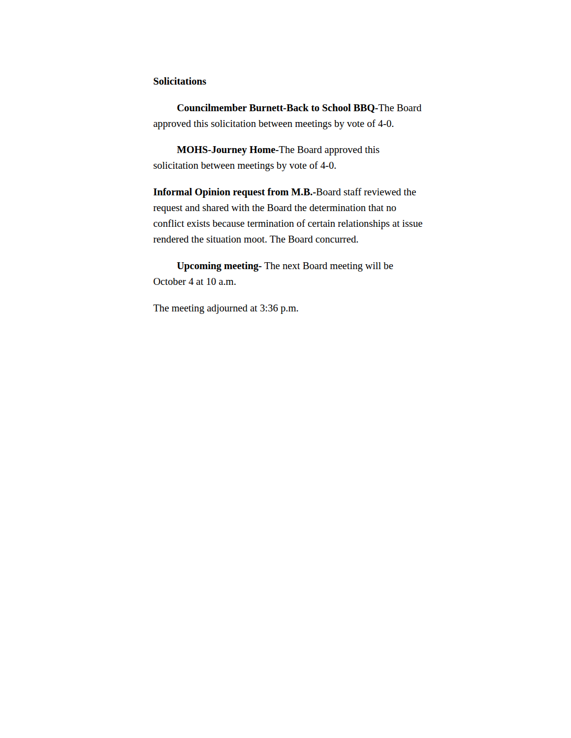Solicitations
Councilmember Burnett-Back to School BBQ-The Board approved this solicitation between meetings by vote of 4-0.
MOHS-Journey Home-The Board approved this solicitation between meetings by vote of 4-0.
Informal Opinion request from M.B.-Board staff reviewed the request and shared with the Board the determination that no conflict exists because termination of certain relationships at issue rendered the situation moot. The Board concurred.
Upcoming meeting- The next Board meeting will be October 4 at 10 a.m.
The meeting adjourned at 3:36 p.m.